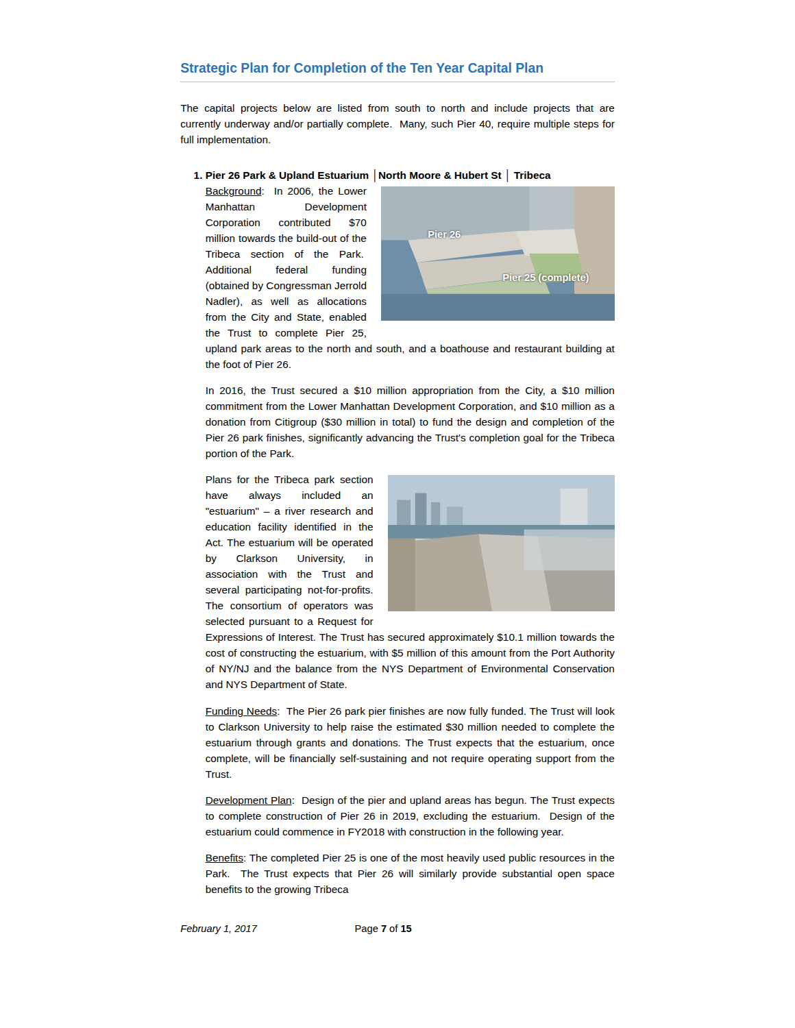Strategic Plan for Completion of the Ten Year Capital Plan
The capital projects below are listed from south to north and include projects that are currently underway and/or partially complete. Many, such Pier 40, require multiple steps for full implementation.
Pier 26 Park & Upland Estuarium │North Moore & Hubert St │ Tribeca
Pier 26 Pier 25 (complete)
Background: In 2006, the Lower Manhattan Development Corporation contributed $70 million towards the build-out of the Tribeca section of the Park. Additional federal funding (obtained by Congressman Jerrold Nadler), as well as allocations from the City and State, enabled the Trust to complete Pier 25, upland park areas to the north and south, and a boathouse and restaurant building at the foot of Pier 26.
In 2016, the Trust secured a $10 million appropriation from the City, a $10 million commitment from the Lower Manhattan Development Corporation, and $10 million as a donation from Citigroup ($30 million in total) to fund the design and completion of the Pier 26 park finishes, significantly advancing the Trust's completion goal for the Tribeca portion of the Park.
Plans for the Tribeca park section have always included an "estuarium" – a river research and education facility identified in the Act. The estuarium will be operated by Clarkson University, in association with the Trust and several participating not-for-profits. The consortium of operators was selected pursuant to a Request for Expressions of Interest. The Trust has secured approximately $10.1 million towards the cost of constructing the estuarium, with $5 million of this amount from the Port Authority of NY/NJ and the balance from the NYS Department of Environmental Conservation and NYS Department of State.
Funding Needs: The Pier 26 park pier finishes are now fully funded. The Trust will look to Clarkson University to help raise the estimated $30 million needed to complete the estuarium through grants and donations. The Trust expects that the estuarium, once complete, will be financially self-sustaining and not require operating support from the Trust.
Development Plan: Design of the pier and upland areas has begun. The Trust expects to complete construction of Pier 26 in 2019, excluding the estuarium. Design of the estuarium could commence in FY2018 with construction in the following year.
Benefits: The completed Pier 25 is one of the most heavily used public resources in the Park. The Trust expects that Pier 26 will similarly provide substantial open space benefits to the growing Tribeca
February 1, 2017 Page 7 of 15